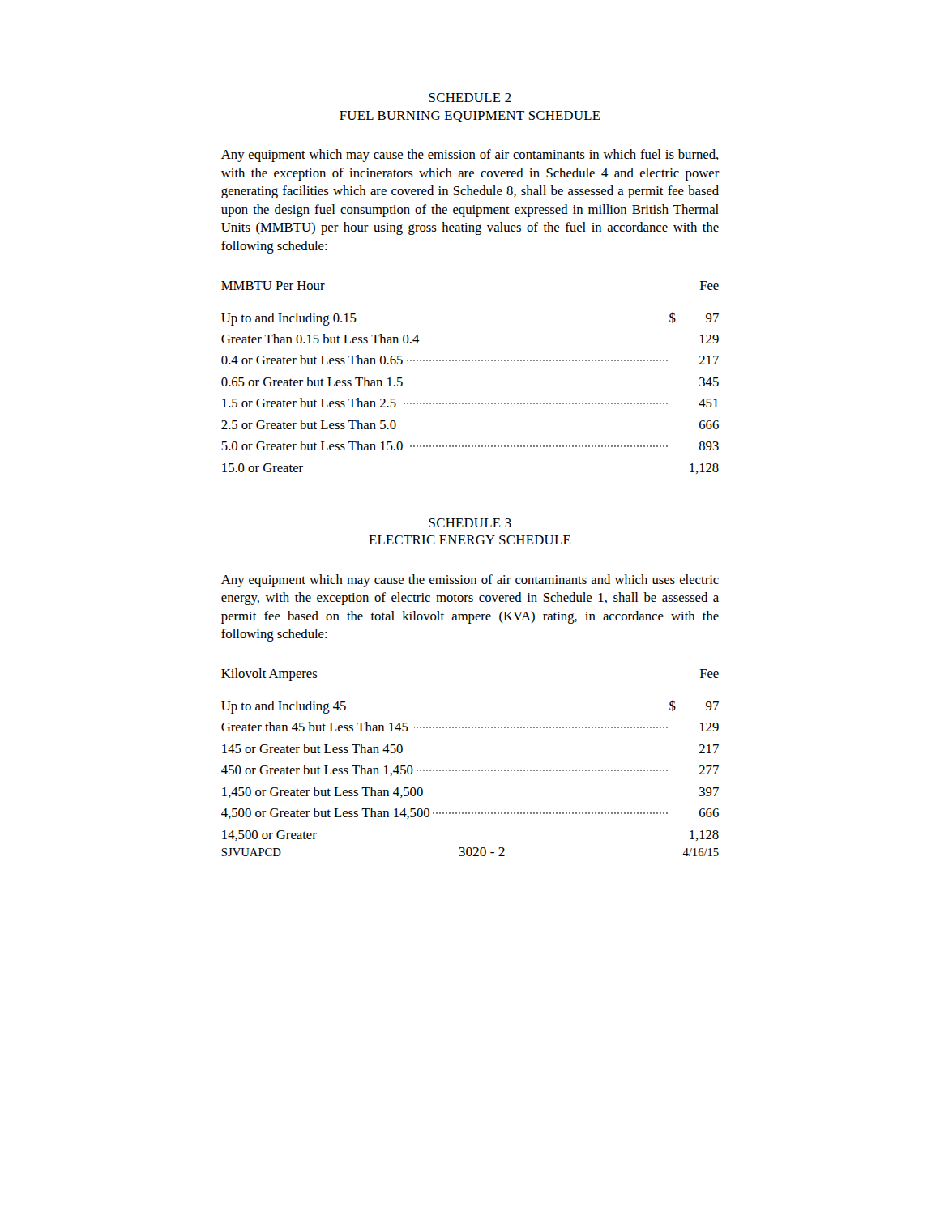SCHEDULE 2 FUEL BURNING EQUIPMENT SCHEDULE
Any equipment which may cause the emission of air contaminants in which fuel is burned, with the exception of incinerators which are covered in Schedule 4 and electric power generating facilities which are covered in Schedule 8, shall be assessed a permit fee based upon the design fuel consumption of the equipment expressed in million British Thermal Units (MMBTU) per hour using gross heating values of the fuel in accordance with the following schedule:
MMBTU Per Hour Fee
| Up to and Including 0.15 | $ | 97 |
| Greater Than 0.15 but Less Than 0.4 | | 129 |
| 0.4 or Greater but Less Than 0.65 | | 217 |
| 0.65 or Greater but Less Than 1.5 | | 345 |
| 1.5 or Greater but Less Than 2.5 | | 451 |
| 2.5 or Greater but Less Than 5.0 | | 666 |
| 5.0 or Greater but Less Than 15.0 | | 893 |
| 15.0 or Greater | | 1,128 |
SCHEDULE 3 ELECTRIC ENERGY SCHEDULE
Any equipment which may cause the emission of air contaminants and which uses electric energy, with the exception of electric motors covered in Schedule 1, shall be assessed a permit fee based on the total kilovolt ampere (KVA) rating, in accordance with the following schedule:
Kilovolt Amperes Fee
| Up to and Including 45 | $ | 97 |
| Greater than 45 but Less Than 145 | | 129 |
| 145 or Greater but Less Than 450 | | 217 |
| 450 or Greater but Less Than 1,450 | | 277 |
| 1,450 or Greater but Less Than 4,500 | | 397 |
| 4,500 or Greater but Less Than 14,500 | | 666 |
| 14,500 or Greater | | 1,128 |
SJVUAPCD
3020 - 2
4/16/15